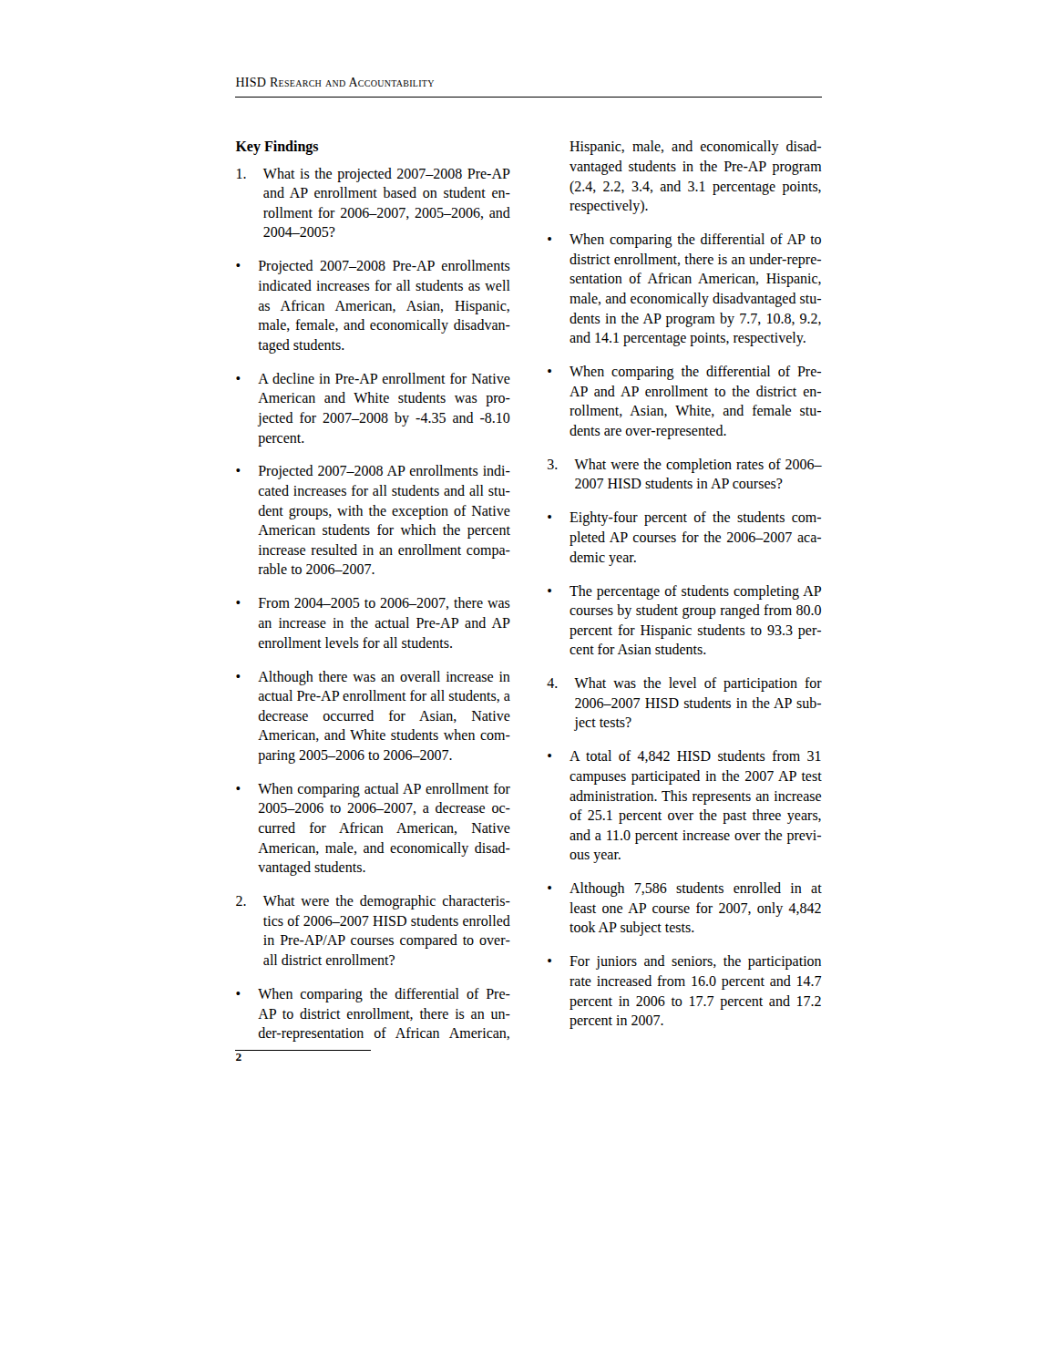HISD Research and Accountability
Key Findings
What is the projected 2007–2008 Pre-AP and AP enrollment based on student enrollment for 2006–2007, 2005–2006, and 2004–2005?
Projected 2007–2008 Pre-AP enrollments indicated increases for all students as well as African American, Asian, Hispanic, male, female, and economically disadvantaged students.
A decline in Pre-AP enrollment for Native American and White students was projected for 2007–2008 by -4.35 and -8.10 percent.
Projected 2007–2008 AP enrollments indicated increases for all students and all student groups, with the exception of Native American students for which the percent increase resulted in an enrollment comparable to 2006–2007.
From 2004–2005 to 2006–2007, there was an increase in the actual Pre-AP and AP enrollment levels for all students.
Although there was an overall increase in actual Pre-AP enrollment for all students, a decrease occurred for Asian, Native American, and White students when comparing 2005–2006 to 2006–2007.
When comparing actual AP enrollment for 2005–2006 to 2006–2007, a decrease occurred for African American, Native American, male, and economically disadvantaged students.
What were the demographic characteristics of 2006–2007 HISD students enrolled in Pre-AP/AP courses compared to overall district enrollment?
When comparing the differential of Pre-AP to district enrollment, there is an under-representation of African American, Hispanic, male, and economically disadvantaged students in the Pre-AP program (2.4, 2.2, 3.4, and 3.1 percentage points, respectively).
When comparing the differential of AP to district enrollment, there is an under-representation of African American, Hispanic, male, and economically disadvantaged students in the AP program by 7.7, 10.8, 9.2, and 14.1 percentage points, respectively.
When comparing the differential of Pre-AP and AP enrollment to the district enrollment, Asian, White, and female students are over-represented.
What were the completion rates of 2006–2007 HISD students in AP courses?
Eighty-four percent of the students completed AP courses for the 2006–2007 academic year.
The percentage of students completing AP courses by student group ranged from 80.0 percent for Hispanic students to 93.3 percent for Asian students.
What was the level of participation for 2006–2007 HISD students in the AP subject tests?
A total of 4,842 HISD students from 31 campuses participated in the 2007 AP test administration. This represents an increase of 25.1 percent over the past three years, and a 11.0 percent increase over the previous year.
Although 7,586 students enrolled in at least one AP course for 2007, only 4,842 took AP subject tests.
For juniors and seniors, the participation rate increased from 16.0 percent and 14.7 percent in 2006 to 17.7 percent and 17.2 percent in 2007.
2